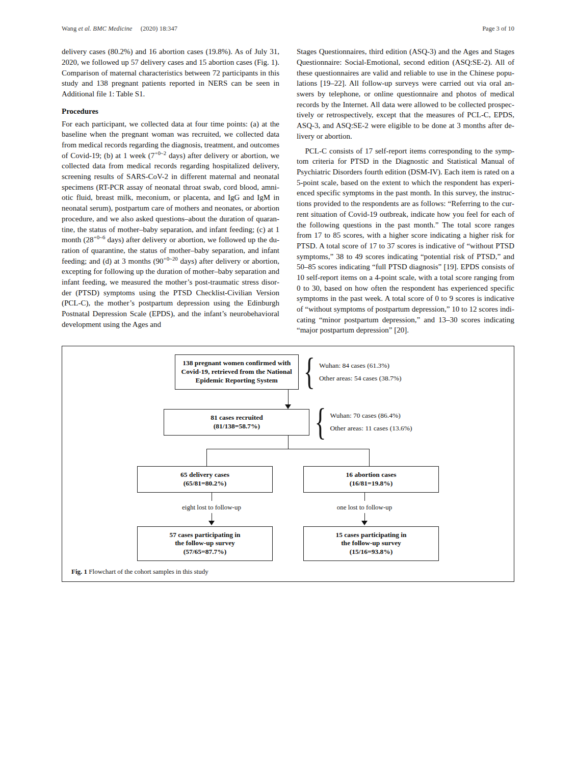Wang et al. BMC Medicine (2020) 18:347
Page 3 of 10
delivery cases (80.2%) and 16 abortion cases (19.8%). As of July 31, 2020, we followed up 57 delivery cases and 15 abortion cases (Fig. 1). Comparison of maternal characteristics between 72 participants in this study and 138 pregnant patients reported in NERS can be seen in Additional file 1: Table S1.
Procedures
For each participant, we collected data at four time points: (a) at the baseline when the pregnant woman was recruited, we collected data from medical records regarding the diagnosis, treatment, and outcomes of Covid-19; (b) at 1 week (7+0~2 days) after delivery or abortion, we collected data from medical records regarding hospitalized delivery, screening results of SARS-CoV-2 in different maternal and neonatal specimens (RT-PCR assay of neonatal throat swab, cord blood, amniotic fluid, breast milk, meconium, or placenta, and IgG and IgM in neonatal serum), postpartum care of mothers and neonates, or abortion procedure, and we also asked questions–about the duration of quarantine, the status of mother–baby separation, and infant feeding; (c) at 1 month (28+0~6 days) after delivery or abortion, we followed up the duration of quarantine, the status of mother–baby separation, and infant feeding; and (d) at 3 months (90+0~20 days) after delivery or abortion, excepting for following up the duration of mother–baby separation and infant feeding, we measured the mother’s post-traumatic stress disorder (PTSD) symptoms using the PTSD Checklist-Civilian Version (PCL-C), the mother’s postpartum depression using the Edinburgh Postnatal Depression Scale (EPDS), and the infant’s neurobehavioral development using the Ages and
Stages Questionnaires, third edition (ASQ-3) and the Ages and Stages Questionnaire: Social-Emotional, second edition (ASQ:SE-2). All of these questionnaires are valid and reliable to use in the Chinese populations [19–22]. All follow-up surveys were carried out via oral answers by telephone, or online questionnaire and photos of medical records by the Internet. All data were allowed to be collected prospectively or retrospectively, except that the measures of PCL-C, EPDS, ASQ-3, and ASQ:SE-2 were eligible to be done at 3 months after delivery or abortion.
PCL-C consists of 17 self-report items corresponding to the symptom criteria for PTSD in the Diagnostic and Statistical Manual of Psychiatric Disorders fourth edition (DSM-IV). Each item is rated on a 5-point scale, based on the extent to which the respondent has experienced specific symptoms in the past month. In this survey, the instructions provided to the respondents are as follows: “Referring to the current situation of Covid-19 outbreak, indicate how you feel for each of the following questions in the past month.” The total score ranges from 17 to 85 scores, with a higher score indicating a higher risk for PTSD. A total score of 17 to 37 scores is indicative of “without PTSD symptoms,” 38 to 49 scores indicating “potential risk of PTSD,” and 50–85 scores indicating “full PTSD diagnosis” [19]. EPDS consists of 10 self-report items on a 4-point scale, with a total score ranging from 0 to 30, based on how often the respondent has experienced specific symptoms in the past week. A total score of 0 to 9 scores is indicative of “without symptoms of postpartum depression,” 10 to 12 scores indicating “minor postpartum depression,” and 13–30 scores indicating “major postpartum depression” [20].
138 pregnant women confirmed with
Covid-19, retrieved from the National
Epidemic Reporting System
{
Wuhan: 84 cases (61.3%)
Other areas: 54 cases (38.7%)
81 cases recruited
(81/138=58.7%)
{
Wuhan: 70 cases (86.4%)
Other areas: 11 cases (13.6%)
65 delivery cases
(65/81=80.2%)
16 abortion cases
(16/81=19.8%)
eight lost to follow-up
one lost to follow-up
57 cases participating in
the follow-up survey
(57/65=87.7%)
15 cases participating in
the follow-up survey
(15/16=93.8%)
Fig. 1 Flowchart of the cohort samples in this study